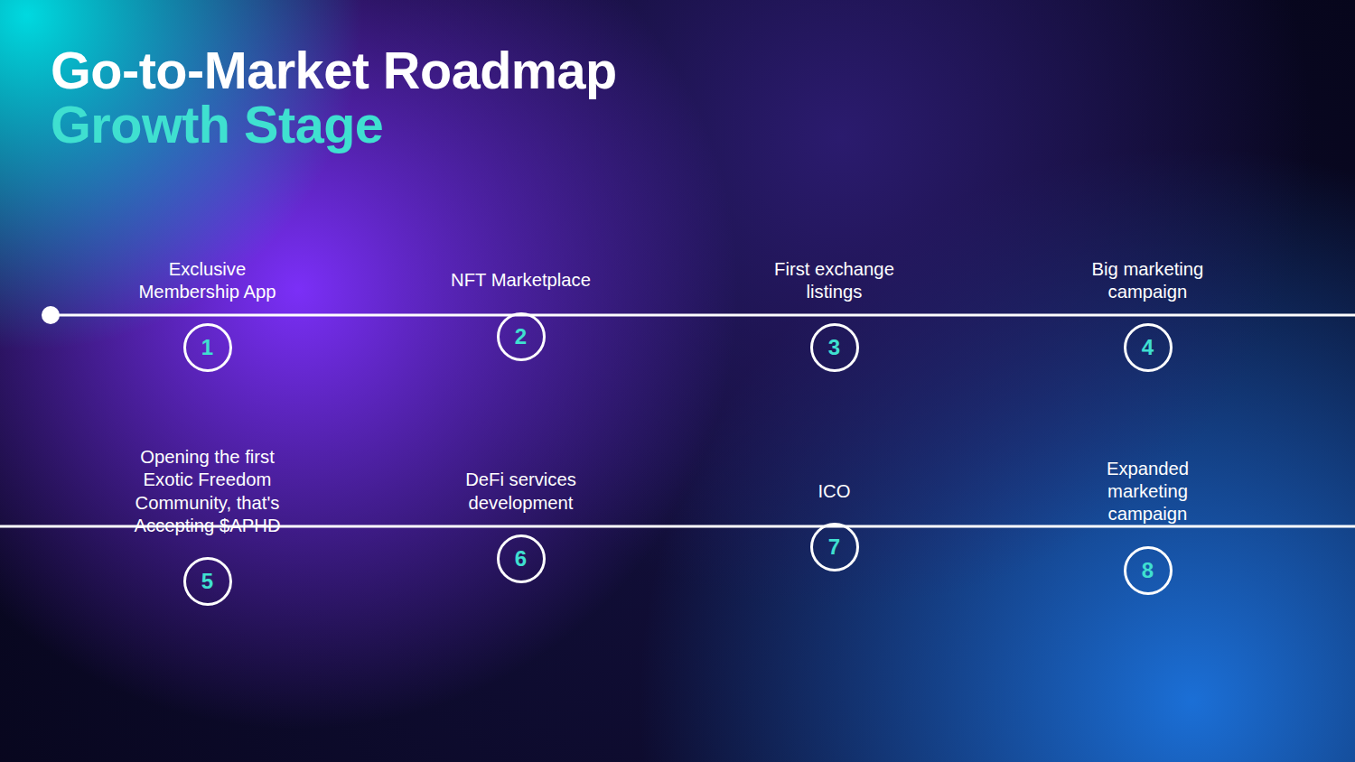Go-to-Market Roadmap Growth Stage
Exclusive Membership App 1
NFT Marketplace 2
First exchange listings 3
Big marketing campaign 4
Opening the first Exotic Freedom Community, that's Accepting $APHD 5
DeFi services development 6
ICO 7
Expanded marketing campaign 8